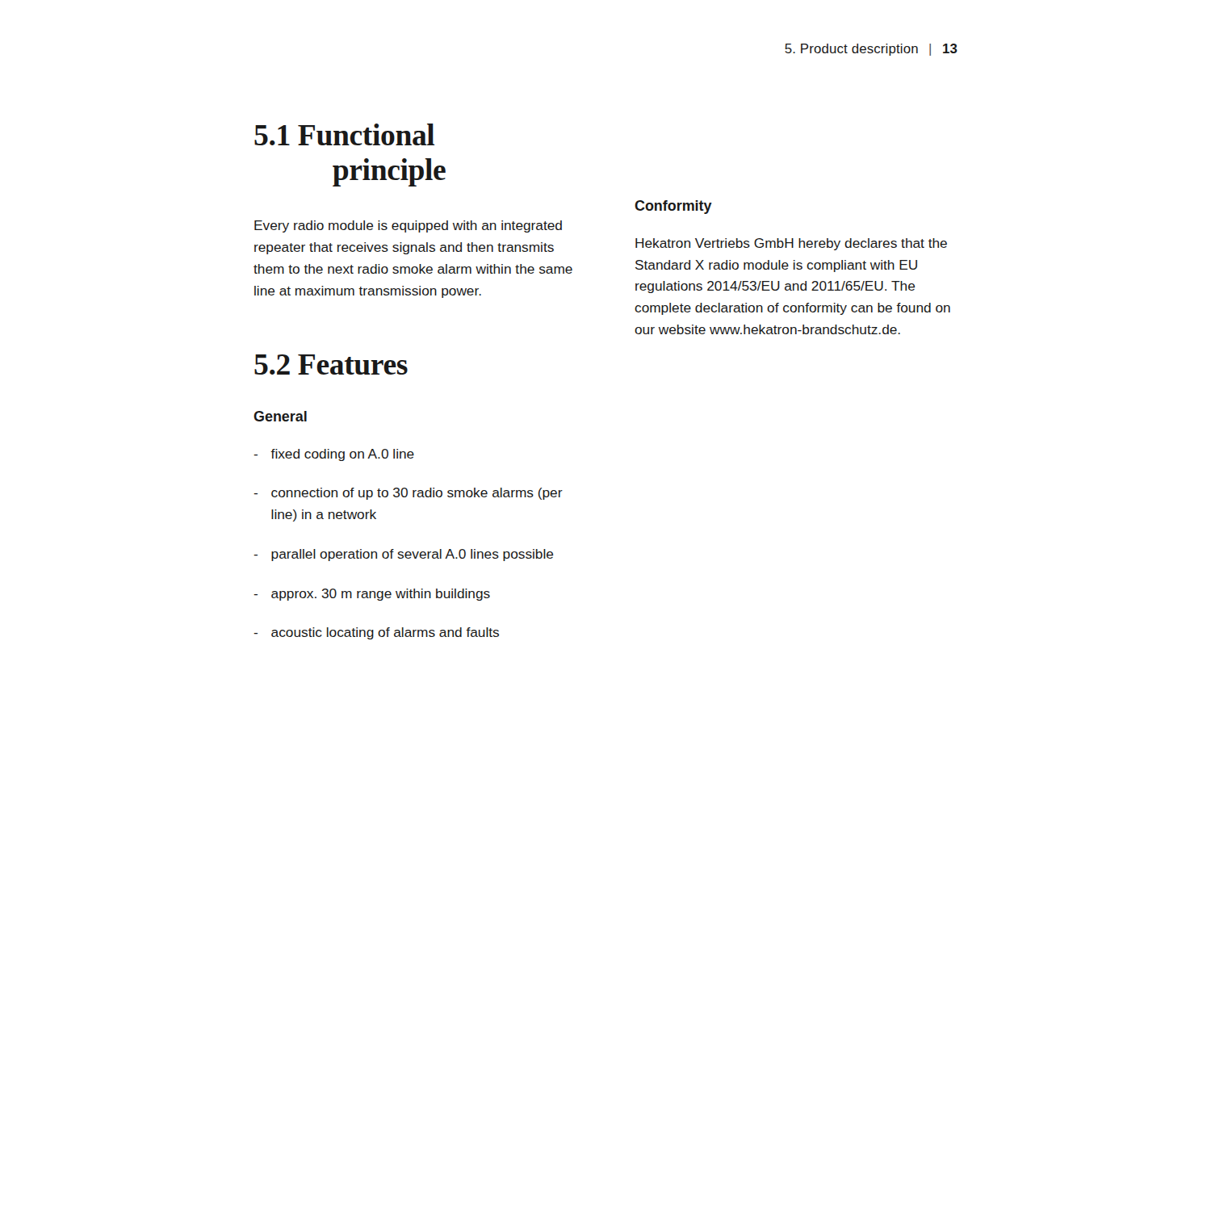5. Product description | 13
5.1 Functional principle
Every radio module is equipped with an integrated repeater that receives signals and then transmits them to the next radio smoke alarm within the same line at maximum transmission power.
5.2 Features
General
fixed coding on A.0 line
connection of up to 30 radio smoke alarms (per line) in a network
parallel operation of several A.0 lines possible
approx. 30 m range within buildings
acoustic locating of alarms and faults
Conformity
Hekatron Vertriebs GmbH hereby declares that the Standard X radio module is compliant with EU regulations 2014/53/EU and 2011/65/EU. The complete declaration of conformity can be found on our website www.hekatron-brandschutz.de.